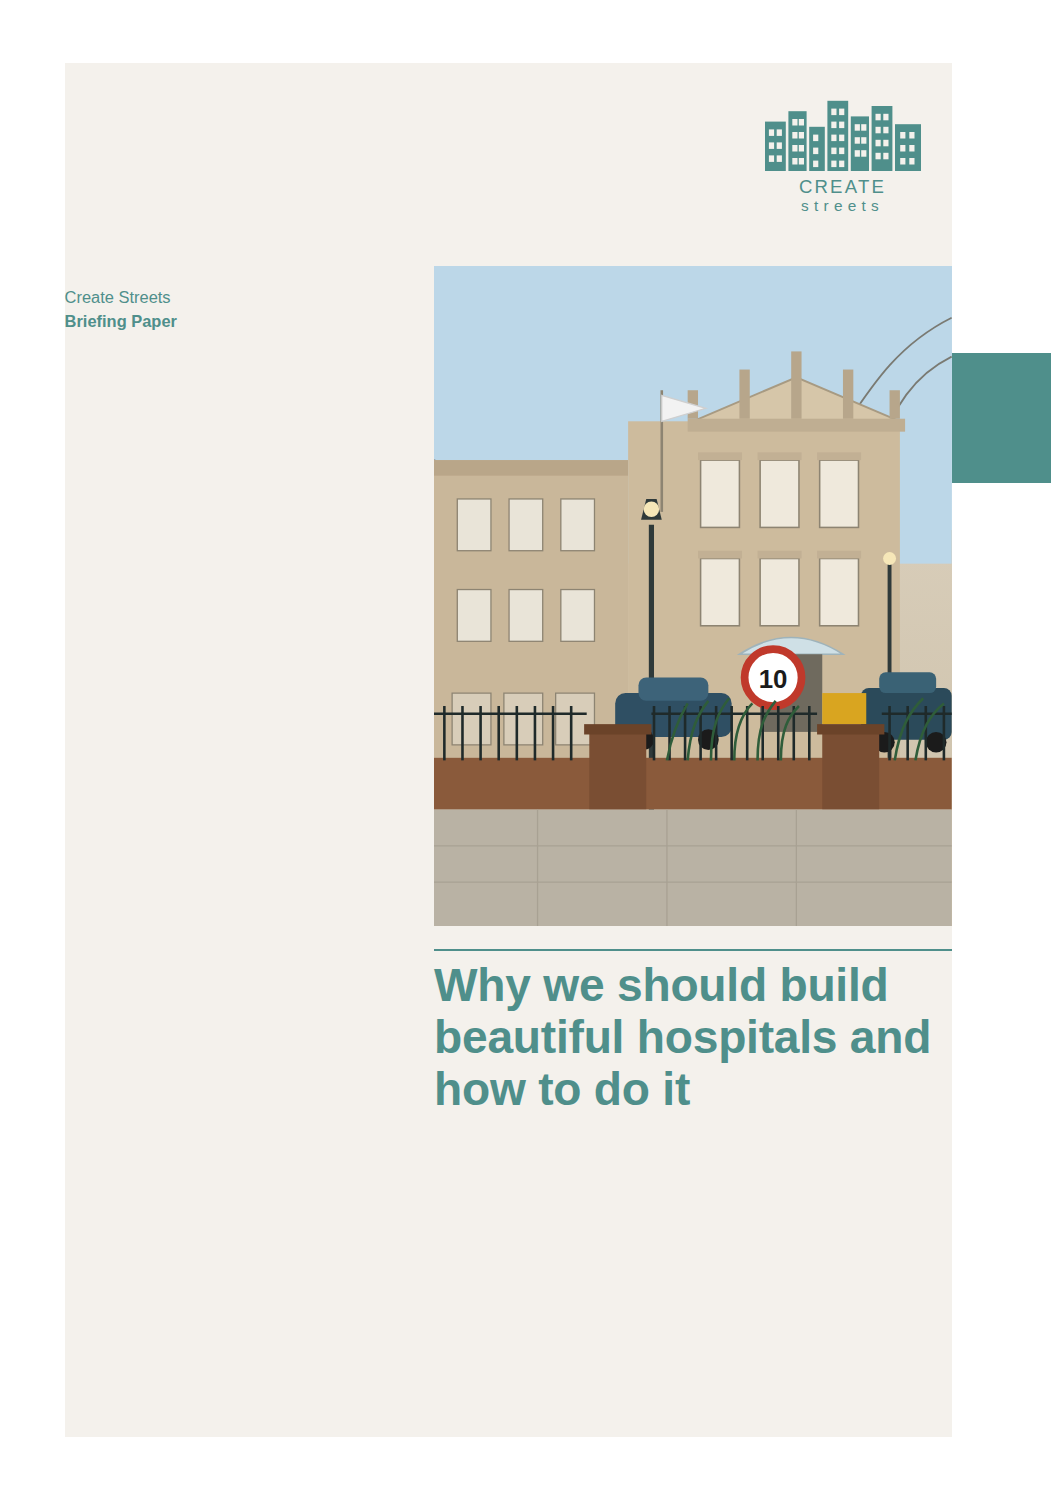Create streets
Create Streets Briefing Paper
10
Why we should build beautiful hospitals and how to do it